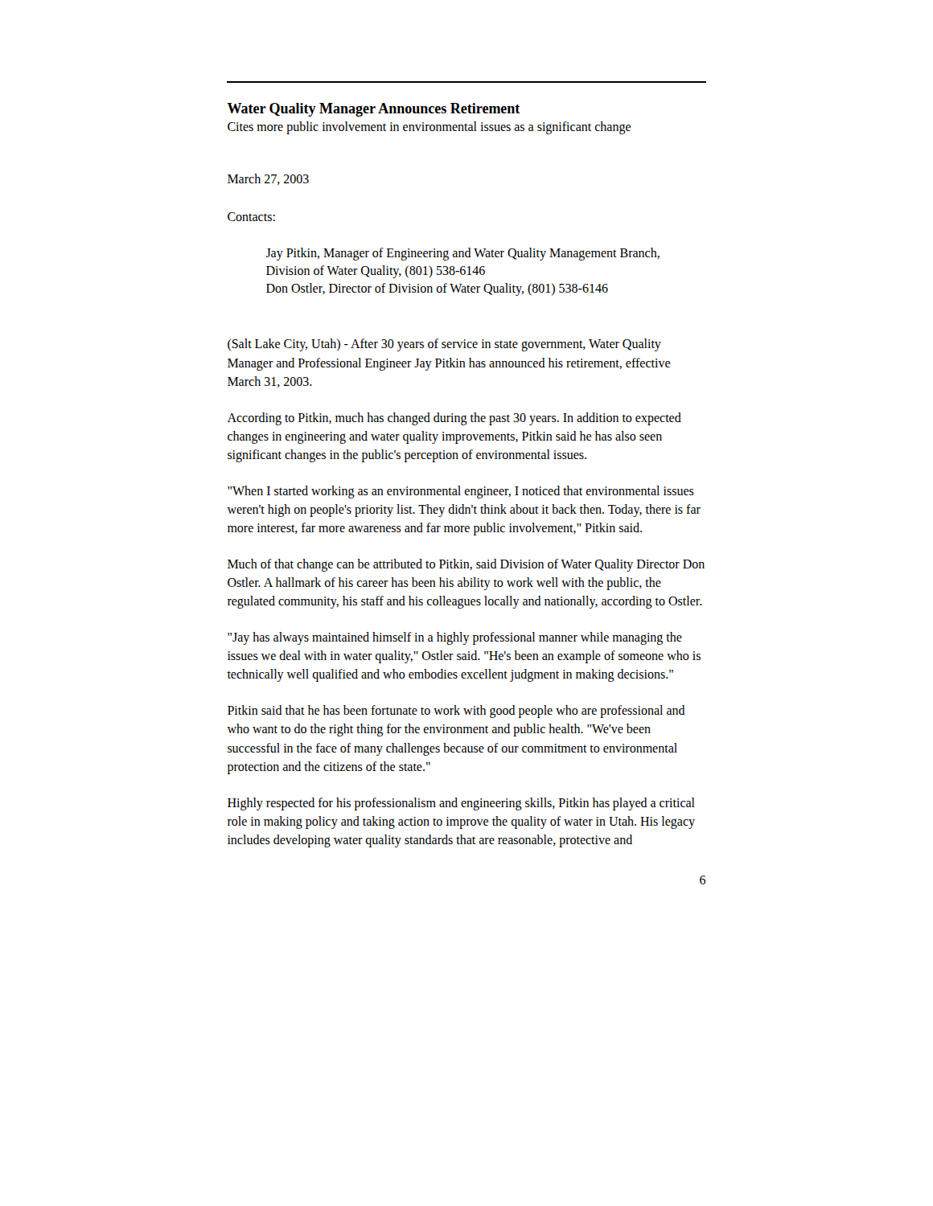Water Quality Manager Announces Retirement
Cites more public involvement in environmental issues as a significant change
March 27, 2003
Contacts:
Jay Pitkin, Manager of Engineering and Water Quality Management Branch,
Division of Water Quality, (801) 538-6146
Don Ostler, Director of Division of Water Quality, (801) 538-6146
(Salt Lake City, Utah) - After 30 years of service in state government, Water Quality Manager and Professional Engineer Jay Pitkin has announced his retirement, effective March 31, 2003.
According to Pitkin, much has changed during the past 30 years. In addition to expected changes in engineering and water quality improvements, Pitkin said he has also seen significant changes in the public's perception of environmental issues.
"When I started working as an environmental engineer, I noticed that environmental issues weren't high on people's priority list. They didn't think about it back then. Today, there is far more interest, far more awareness and far more public involvement," Pitkin said.
Much of that change can be attributed to Pitkin, said Division of Water Quality Director Don Ostler. A hallmark of his career has been his ability to work well with the public, the regulated community, his staff and his colleagues locally and nationally, according to Ostler.
"Jay has always maintained himself in a highly professional manner while managing the issues we deal with in water quality," Ostler said. "He's been an example of someone who is technically well qualified and who embodies excellent judgment in making decisions."
Pitkin said that he has been fortunate to work with good people who are professional and who want to do the right thing for the environment and public health. "We've been successful in the face of many challenges because of our commitment to environmental protection and the citizens of the state."
Highly respected for his professionalism and engineering skills, Pitkin has played a critical role in making policy and taking action to improve the quality of water in Utah. His legacy includes developing water quality standards that are reasonable, protective and
6